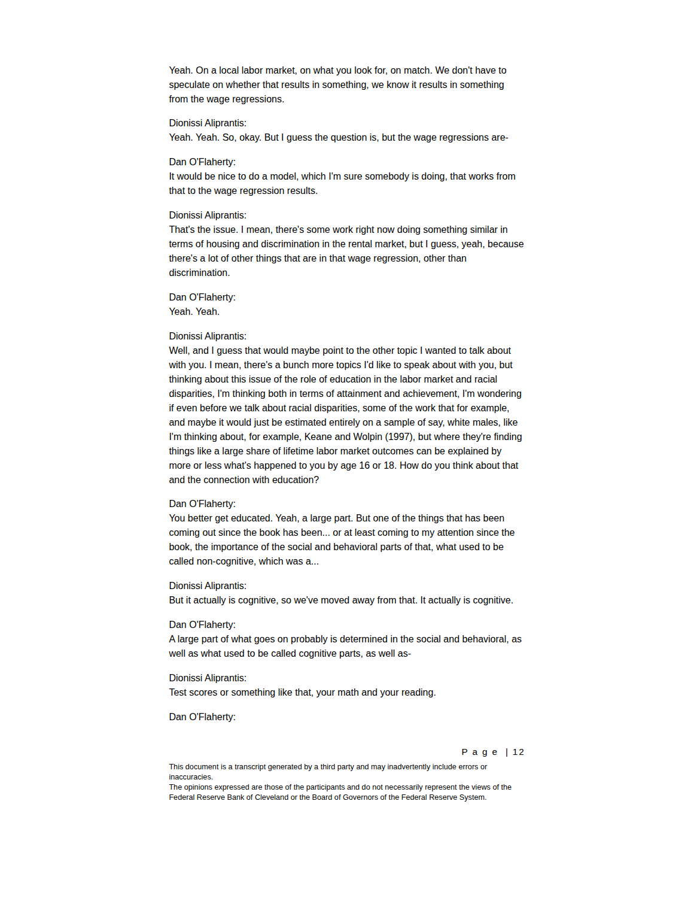Yeah. On a local labor market, on what you look for, on match. We don't have to speculate on whether that results in something, we know it results in something from the wage regressions.
Dionissi Aliprantis:
Yeah. Yeah. So, okay. But I guess the question is, but the wage regressions are-
Dan O'Flaherty:
It would be nice to do a model, which I'm sure somebody is doing, that works from that to the wage regression results.
Dionissi Aliprantis:
That's the issue. I mean, there's some work right now doing something similar in terms of housing and discrimination in the rental market, but I guess, yeah, because there's a lot of other things that are in that wage regression, other than discrimination.
Dan O'Flaherty:
Yeah. Yeah.
Dionissi Aliprantis:
Well, and I guess that would maybe point to the other topic I wanted to talk about with you. I mean, there's a bunch more topics I'd like to speak about with you, but thinking about this issue of the role of education in the labor market and racial disparities, I'm thinking both in terms of attainment and achievement, I'm wondering if even before we talk about racial disparities, some of the work that for example, and maybe it would just be estimated entirely on a sample of say, white males, like I'm thinking about, for example, Keane and Wolpin (1997), but where they're finding things like a large share of lifetime labor market outcomes can be explained by more or less what's happened to you by age 16 or 18. How do you think about that and the connection with education?
Dan O'Flaherty:
You better get educated. Yeah, a large part. But one of the things that has been coming out since the book has been... or at least coming to my attention since the book, the importance of the social and behavioral parts of that, what used to be called non-cognitive, which was a...
Dionissi Aliprantis:
But it actually is cognitive, so we've moved away from that. It actually is cognitive.
Dan O'Flaherty:
A large part of what goes on probably is determined in the social and behavioral, as well as what used to be called cognitive parts, as well as-
Dionissi Aliprantis:
Test scores or something like that, your math and your reading.
Dan O'Flaherty:
P a g e | 12
This document is a transcript generated by a third party and may inadvertently include errors or inaccuracies.
The opinions expressed are those of the participants and do not necessarily represent the views of the
Federal Reserve Bank of Cleveland or the Board of Governors of the Federal Reserve System.